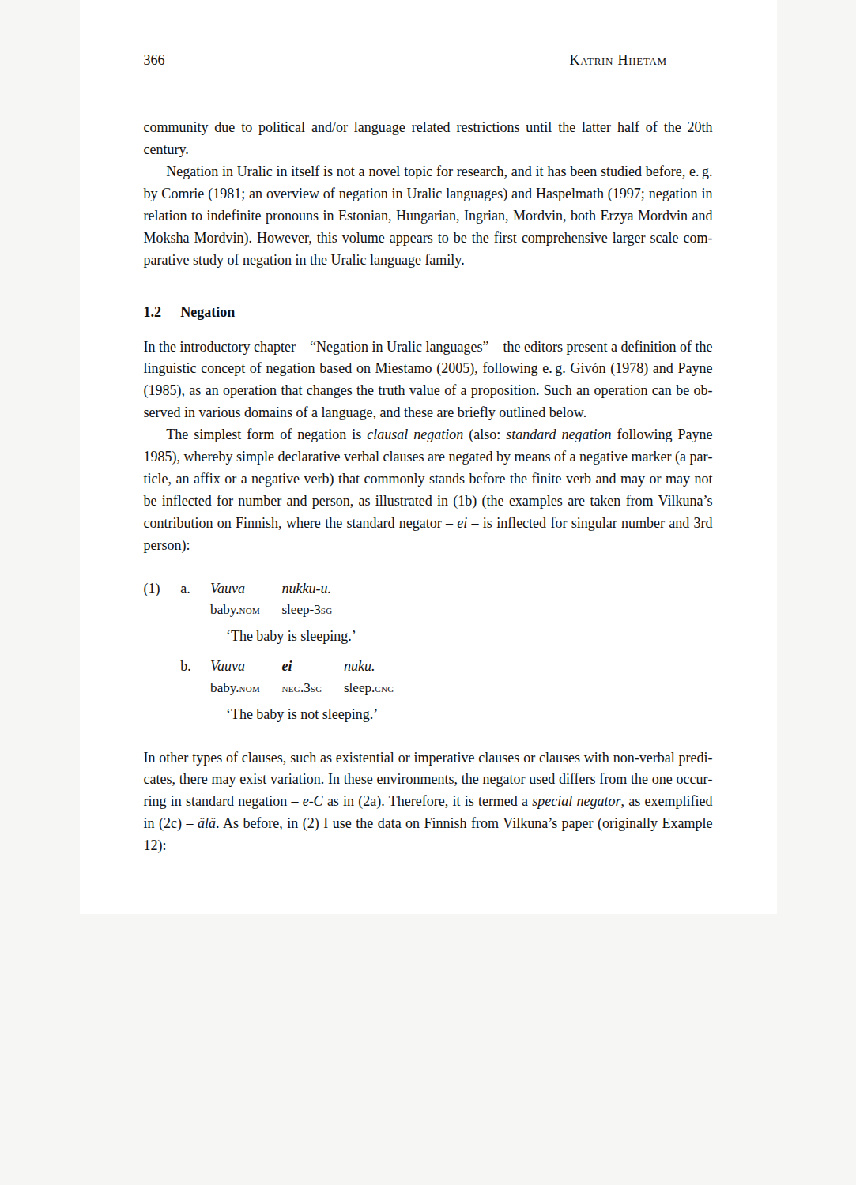366 Katrin Hiietam
community due to political and/or language related restrictions until the latter half of the 20th century.
Negation in Uralic in itself is not a novel topic for research, and it has been studied before, e. g. by Comrie (1981; an overview of negation in Uralic languages) and Haspelmath (1997; negation in relation to indefinite pronouns in Estonian, Hungarian, Ingrian, Mordvin, both Erzya Mordvin and Moksha Mordvin). However, this volume appears to be the first comprehensive larger scale comparative study of negation in the Uralic language family.
1.2 Negation
In the introductory chapter – “Negation in Uralic languages” – the editors present a definition of the linguistic concept of negation based on Miestamo (2005), following e. g. Givón (1978) and Payne (1985), as an operation that changes the truth value of a proposition. Such an operation can be observed in various domains of a language, and these are briefly outlined below.
The simplest form of negation is clausal negation (also: standard negation following Payne 1985), whereby simple declarative verbal clauses are negated by means of a negative marker (a particle, an affix or a negative verb) that commonly stands before the finite verb and may or may not be inflected for number and person, as illustrated in (1b) (the examples are taken from Vilkuna’s contribution on Finnish, where the standard negator – ei – is inflected for singular number and 3rd person):
(1) a.
| Vauva | nukku-u. |
| baby. nom | sleep-3 sg |
‘The baby is sleeping.’
(1) b.
| Vauva | ei | nuku. |
| baby. nom | neg .3 sg | sleep. cng |
‘The baby is not sleeping.’
In other types of clauses, such as existential or imperative clauses or clauses with non-verbal predicates, there may exist variation. In these environments, the negator used differs from the one occurring in standard negation – e-C as in (2a). Therefore, it is termed a special negator, as exemplified in (2c) – älä. As before, in (2) I use the data on Finnish from Vilkuna’s paper (originally Example 12):